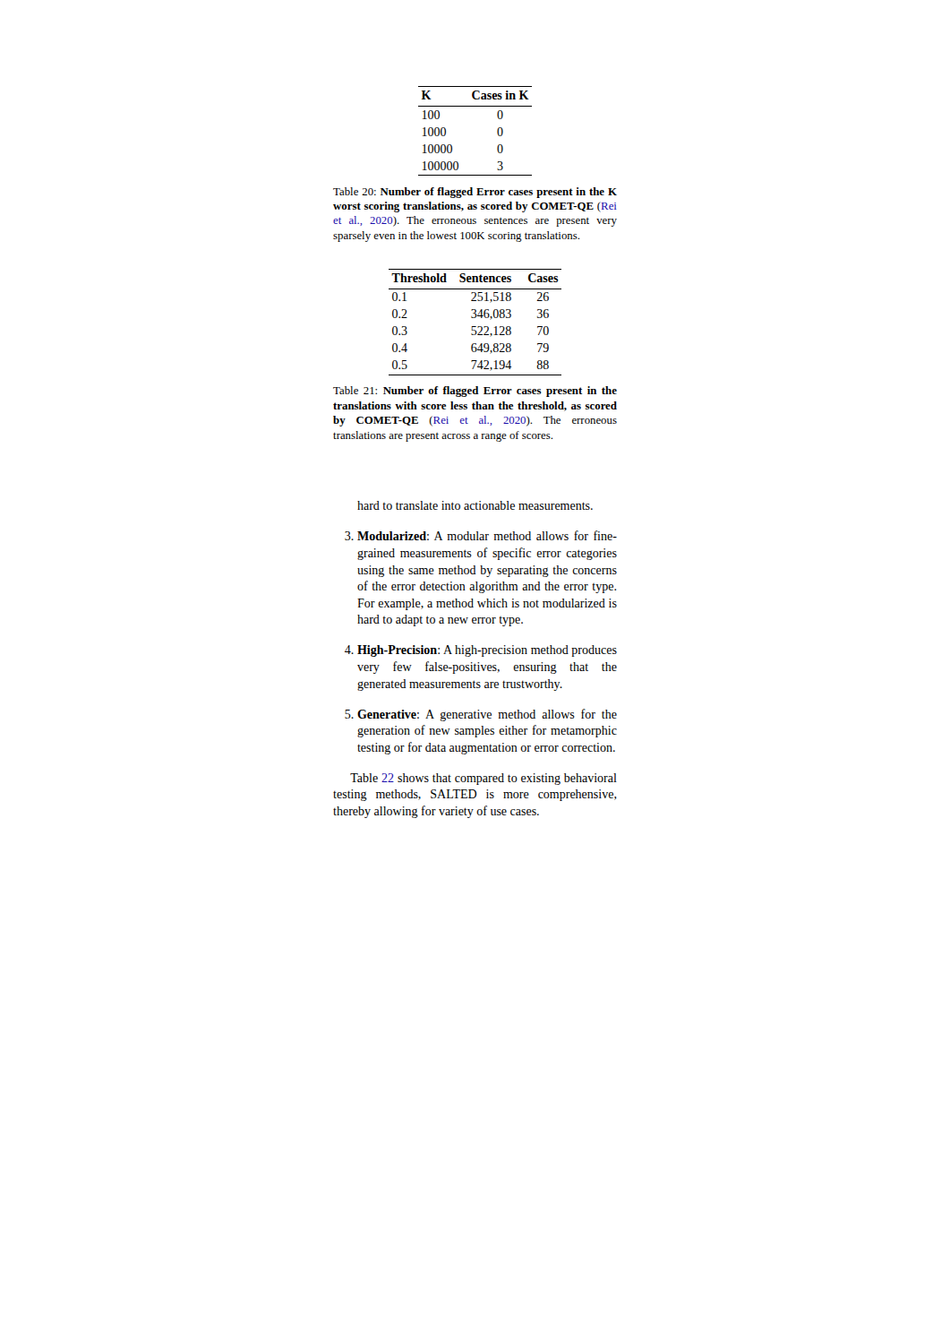| K | Cases in K |
| --- | --- |
| 100 | 0 |
| 1000 | 0 |
| 10000 | 0 |
| 100000 | 3 |
Table 20: Number of flagged Error cases present in the K worst scoring translations, as scored by COMET-QE (Rei et al., 2020). The erroneous sentences are present very sparsely even in the lowest 100K scoring translations.
| Threshold | Sentences | Cases |
| --- | --- | --- |
| 0.1 | 251,518 | 26 |
| 0.2 | 346,083 | 36 |
| 0.3 | 522,128 | 70 |
| 0.4 | 649,828 | 79 |
| 0.5 | 742,194 | 88 |
Table 21: Number of flagged Error cases present in the translations with score less than the threshold, as scored by COMET-QE (Rei et al., 2020). The erroneous translations are present across a range of scores.
hard to translate into actionable measurements.
Modularized: A modular method allows for fine-grained measurements of specific error categories using the same method by separating the concerns of the error detection algorithm and the error type. For example, a method which is not modularized is hard to adapt to a new error type.
High-Precision: A high-precision method produces very few false-positives, ensuring that the generated measurements are trustworthy.
Generative: A generative method allows for the generation of new samples either for metamorphic testing or for data augmentation or error correction.
Table 22 shows that compared to existing behavioral testing methods, SALTED is more comprehensive, thereby allowing for variety of use cases.